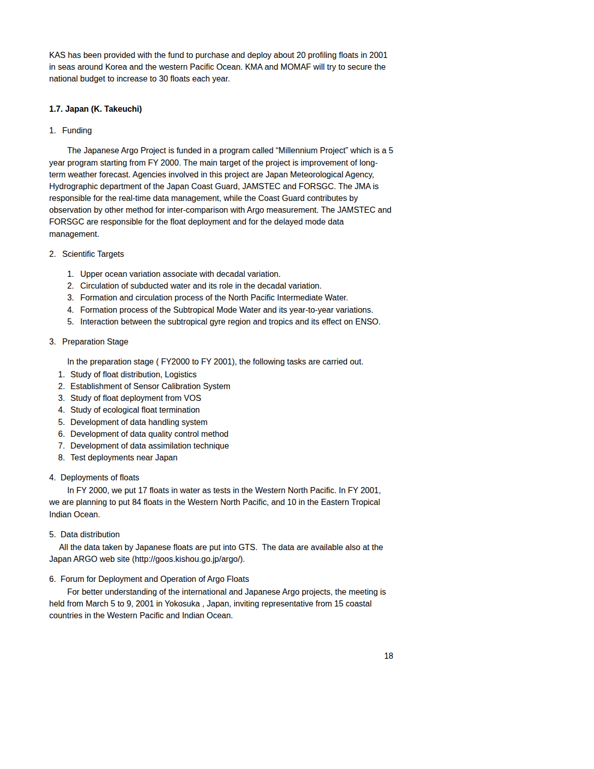KAS has been provided with the fund to purchase and deploy about 20 profiling floats in 2001 in seas around Korea and the western Pacific Ocean. KMA and MOMAF will try to secure the national budget to increase to 30 floats each year.
1.7. Japan (K. Takeuchi)
1. Funding
The Japanese Argo Project is funded in a program called “Millennium Project” which is a 5 year program starting from FY 2000. The main target of the project is improvement of long-term weather forecast. Agencies involved in this project are Japan Meteorological Agency, Hydrographic department of the Japan Coast Guard, JAMSTEC and FORSGC. The JMA is responsible for the real-time data management, while the Coast Guard contributes by observation by other method for inter-comparison with Argo measurement. The JAMSTEC and FORSGC are responsible for the float deployment and for the delayed mode data management.
2. Scientific Targets
1. Upper ocean variation associate with decadal variation.
2. Circulation of subducted water and its role in the decadal variation.
3. Formation and circulation process of the North Pacific Intermediate Water.
4. Formation process of the Subtropical Mode Water and its year-to-year variations.
5. Interaction between the subtropical gyre region and tropics and its effect on ENSO.
3. Preparation Stage
In the preparation stage ( FY2000 to FY 2001), the following tasks are carried out.
1. Study of float distribution, Logistics
2. Establishment of Sensor Calibration System
3. Study of float deployment from VOS
4. Study of ecological float termination
5. Development of data handling system
6. Development of data quality control method
7. Development of data assimilation technique
8. Test deployments near Japan
4. Deployments of floats
In FY 2000, we put 17 floats in water as tests in the Western North Pacific. In FY 2001, we are planning to put 84 floats in the Western North Pacific, and 10 in the Eastern Tropical Indian Ocean.
5. Data distribution
All the data taken by Japanese floats are put into GTS. The data are available also at the Japan ARGO web site (http://goos.kishou.go.jp/argo/).
6. Forum for Deployment and Operation of Argo Floats
For better understanding of the international and Japanese Argo projects, the meeting is held from March 5 to 9, 2001 in Yokosuka , Japan, inviting representative from 15 coastal countries in the Western Pacific and Indian Ocean.
18